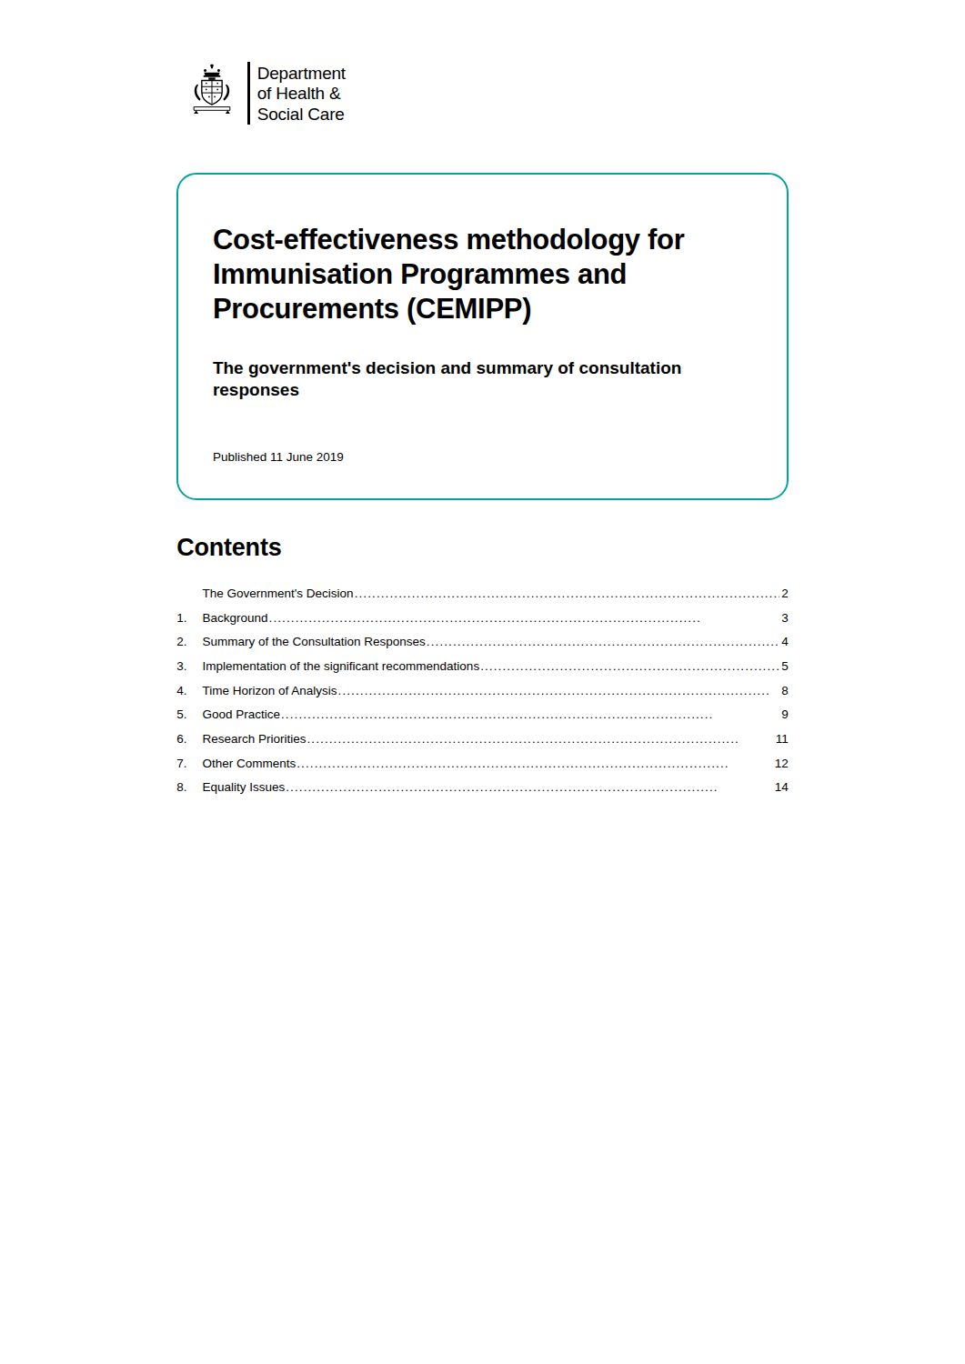Department
of Health &
Social Care
Cost-effectiveness methodology for Immunisation Programmes and Procurements (CEMIPP)
The government's decision and summary of consultation responses
Published 11 June 2019
Contents
The Government's Decision .................................................................................................. 2
1. Background .................................................................................................. 3
2. Summary of the Consultation Responses .................................................................................................. 4
3. Implementation of the significant recommendations .................................................................................................. 5
4. Time Horizon of Analysis .................................................................................................. 8
5. Good Practice .................................................................................................. 9
6. Research Priorities .................................................................................................. 11
7. Other Comments .................................................................................................. 12
8. Equality Issues .................................................................................................. 14